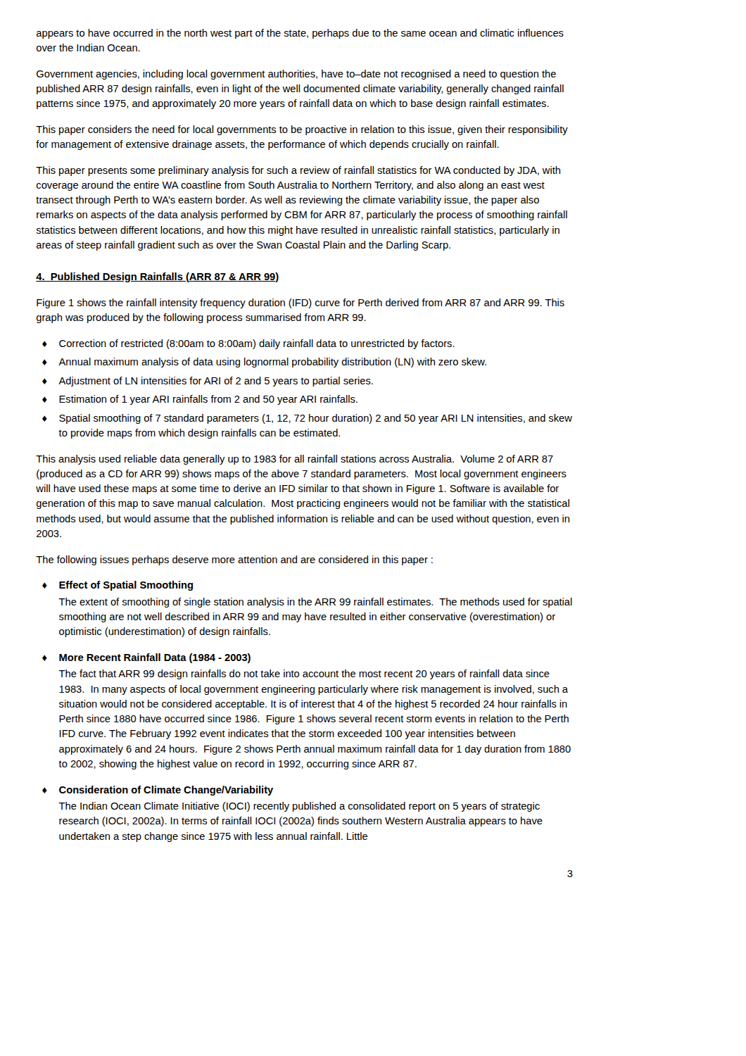appears to have occurred in the north west part of the state, perhaps due to the same ocean and climatic influences over the Indian Ocean.
Government agencies, including local government authorities, have to–date not recognised a need to question the published ARR 87 design rainfalls, even in light of the well documented climate variability, generally changed rainfall patterns since 1975, and approximately 20 more years of rainfall data on which to base design rainfall estimates.
This paper considers the need for local governments to be proactive in relation to this issue, given their responsibility for management of extensive drainage assets, the performance of which depends crucially on rainfall.
This paper presents some preliminary analysis for such a review of rainfall statistics for WA conducted by JDA, with coverage around the entire WA coastline from South Australia to Northern Territory, and also along an east west transect through Perth to WA’s eastern border. As well as reviewing the climate variability issue, the paper also remarks on aspects of the data analysis performed by CBM for ARR 87, particularly the process of smoothing rainfall statistics between different locations, and how this might have resulted in unrealistic rainfall statistics, particularly in areas of steep rainfall gradient such as over the Swan Coastal Plain and the Darling Scarp.
4. Published Design Rainfalls (ARR 87 & ARR 99)
Figure 1 shows the rainfall intensity frequency duration (IFD) curve for Perth derived from ARR 87 and ARR 99. This graph was produced by the following process summarised from ARR 99.
Correction of restricted (8:00am to 8:00am) daily rainfall data to unrestricted by factors.
Annual maximum analysis of data using lognormal probability distribution (LN) with zero skew.
Adjustment of LN intensities for ARI of 2 and 5 years to partial series.
Estimation of 1 year ARI rainfalls from 2 and 50 year ARI rainfalls.
Spatial smoothing of 7 standard parameters (1, 12, 72 hour duration) 2 and 50 year ARI LN intensities, and skew to provide maps from which design rainfalls can be estimated.
This analysis used reliable data generally up to 1983 for all rainfall stations across Australia. Volume 2 of ARR 87 (produced as a CD for ARR 99) shows maps of the above 7 standard parameters. Most local government engineers will have used these maps at some time to derive an IFD similar to that shown in Figure 1. Software is available for generation of this map to save manual calculation. Most practicing engineers would not be familiar with the statistical methods used, but would assume that the published information is reliable and can be used without question, even in 2003.
The following issues perhaps deserve more attention and are considered in this paper :
Effect of Spatial Smoothing The extent of smoothing of single station analysis in the ARR 99 rainfall estimates. The methods used for spatial smoothing are not well described in ARR 99 and may have resulted in either conservative (overestimation) or optimistic (underestimation) of design rainfalls.
More Recent Rainfall Data (1984 - 2003) The fact that ARR 99 design rainfalls do not take into account the most recent 20 years of rainfall data since 1983. In many aspects of local government engineering particularly where risk management is involved, such a situation would not be considered acceptable. It is of interest that 4 of the highest 5 recorded 24 hour rainfalls in Perth since 1880 have occurred since 1986. Figure 1 shows several recent storm events in relation to the Perth IFD curve. The February 1992 event indicates that the storm exceeded 100 year intensities between approximately 6 and 24 hours. Figure 2 shows Perth annual maximum rainfall data for 1 day duration from 1880 to 2002, showing the highest value on record in 1992, occurring since ARR 87.
Consideration of Climate Change/Variability The Indian Ocean Climate Initiative (IOCI) recently published a consolidated report on 5 years of strategic research (IOCI, 2002a). In terms of rainfall IOCI (2002a) finds southern Western Australia appears to have undertaken a step change since 1975 with less annual rainfall. Little
3